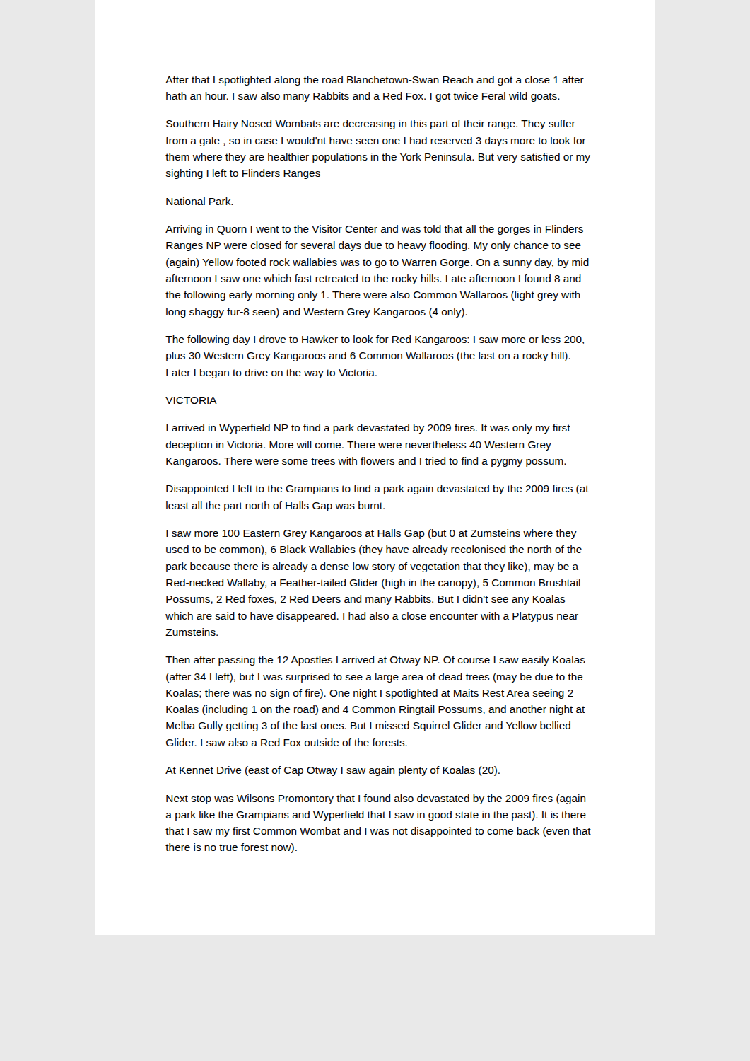After that I spotlighted along the road Blanchetown-Swan Reach and got a close 1 after hath an hour. I saw also many Rabbits and a Red Fox. I got twice Feral wild goats.
Southern Hairy Nosed Wombats are decreasing in this part of their range. They suffer from a gale , so in case I would'nt have seen one I had reserved 3 days more to look for them where they are healthier populations in the York Peninsula. But very satisfied or my sighting I left to Flinders Ranges
National Park.
Arriving in Quorn I went to the Visitor Center and was told that all the gorges in Flinders Ranges NP were closed for several days due to heavy flooding. My only chance to see (again) Yellow footed rock wallabies was to go to Warren Gorge. On a sunny day, by mid afternoon I saw one which fast retreated to the rocky hills. Late afternoon I found 8 and the following early morning only 1. There were also Common Wallaroos (light grey with long shaggy fur-8 seen) and Western Grey Kangaroos (4 only).
The following day I drove to Hawker to look for Red Kangaroos: I saw more or less 200, plus 30 Western Grey Kangaroos and 6 Common Wallaroos (the last on a rocky hill). Later I began to drive on the way to Victoria.
VICTORIA
I arrived in Wyperfield NP to find a park devastated by 2009 fires. It was only my first deception in Victoria. More will come. There were nevertheless 40 Western Grey Kangaroos. There were some trees with flowers and I tried to find a pygmy possum.
Disappointed I left to the Grampians to find a park again devastated by the 2009 fires (at least all the part north of Halls Gap was burnt.
I saw more 100 Eastern Grey Kangaroos at Halls Gap (but 0 at Zumsteins where they used to be common), 6 Black Wallabies (they have already recolonised the north of the park because there is already a dense low story of vegetation that they like), may be a Red-necked Wallaby, a Feather-tailed Glider (high in the canopy), 5 Common Brushtail Possums, 2 Red foxes, 2 Red Deers and many Rabbits. But I didn't see any Koalas which are said to have disappeared. I had also a close encounter with a Platypus near Zumsteins.
Then after passing the 12 Apostles I arrived at Otway NP. Of course I saw easily Koalas (after 34 I left), but I was surprised to see a large area of dead trees (may be due to the Koalas; there was no sign of fire). One night I spotlighted at Maits Rest Area seeing 2 Koalas (including 1 on the road) and 4 Common Ringtail Possums, and another night at Melba Gully getting 3 of the last ones. But I missed Squirrel Glider and Yellow bellied Glider. I saw also a Red Fox outside of the forests.
At Kennet Drive (east of Cap Otway I saw again plenty of Koalas (20).
Next stop was Wilsons Promontory that I found also devastated by the 2009 fires (again a park like the Grampians and Wyperfield that I saw in good state in the past). It is there that I saw my first Common Wombat and I was not disappointed to come back (even that there is no true forest now).